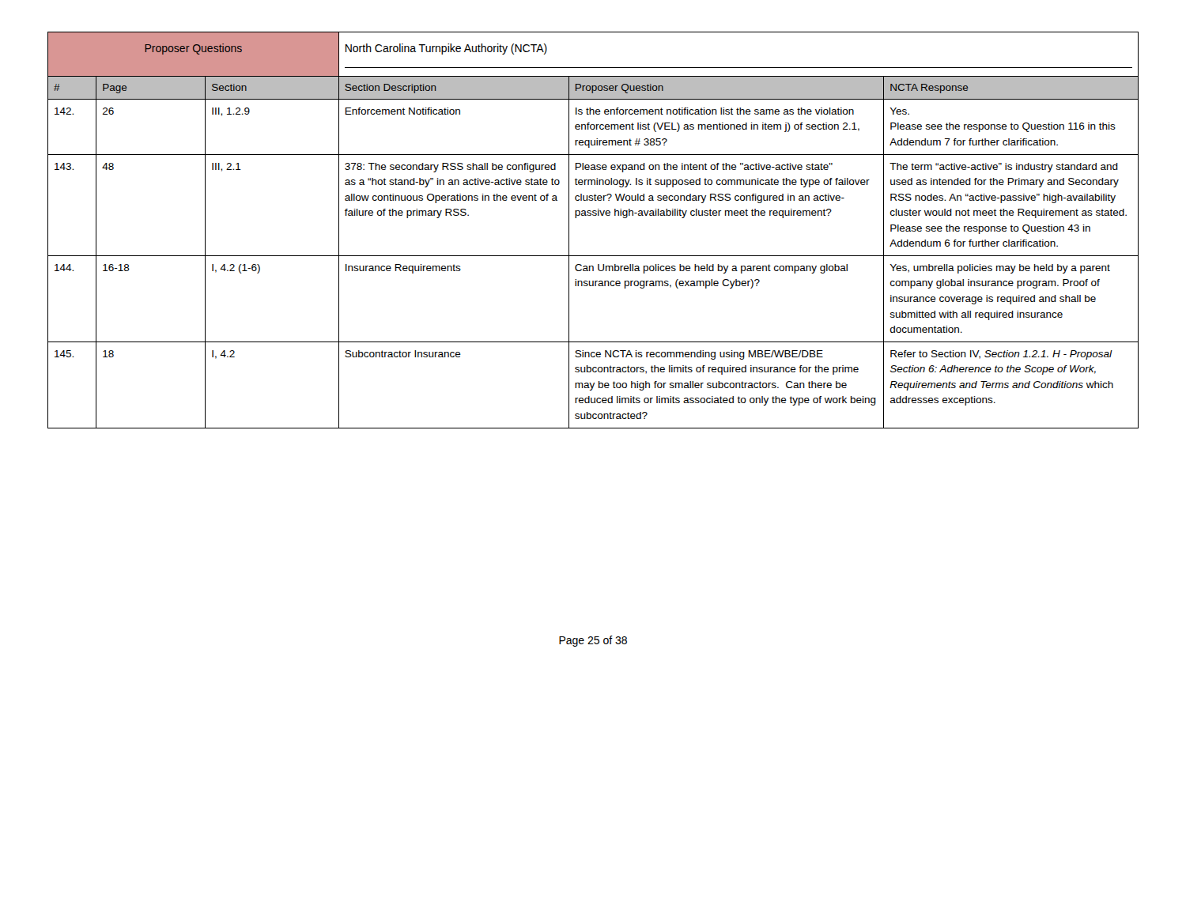| Proposer Questions | North Carolina Turnpike Authority (NCTA) |
| --- | --- |
| # | Page | Section | Section Description | Proposer Question | NCTA Response |
| 142. | 26 | III, 1.2.9 | Enforcement Notification | Is the enforcement notification list the same as the violation enforcement list (VEL) as mentioned in item j) of section 2.1, requirement # 385? | Yes. Please see the response to Question 116 in this Addendum 7 for further clarification. |
| 143. | 48 | III, 2.1 | 378: The secondary RSS shall be configured as a “hot stand-by” in an active-active state to allow continuous Operations in the event of a failure of the primary RSS. | Please expand on the intent of the "active-active state" terminology. Is it supposed to communicate the type of failover cluster? Would a secondary RSS configured in an active-passive high-availability cluster meet the requirement? | The term “active-active” is industry standard and used as intended for the Primary and Secondary RSS nodes. An “active-passive” high-availability cluster would not meet the Requirement as stated. Please see the response to Question 43 in Addendum 6 for further clarification. |
| 144. | 16-18 | I, 4.2 (1-6) | Insurance Requirements | Can Umbrella polices be held by a parent company global insurance programs, (example Cyber)? | Yes, umbrella policies may be held by a parent company global insurance program. Proof of insurance coverage is required and shall be submitted with all required insurance documentation. |
| 145. | 18 | I, 4.2 | Subcontractor Insurance | Since NCTA is recommending using MBE/WBE/DBE subcontractors, the limits of required insurance for the prime may be too high for smaller subcontractors. Can there be reduced limits or limits associated to only the type of work being subcontracted? | Refer to Section IV, Section 1.2.1. H - Proposal Section 6: Adherence to the Scope of Work, Requirements and Terms and Conditions which addresses exceptions. |
Page 25 of 38